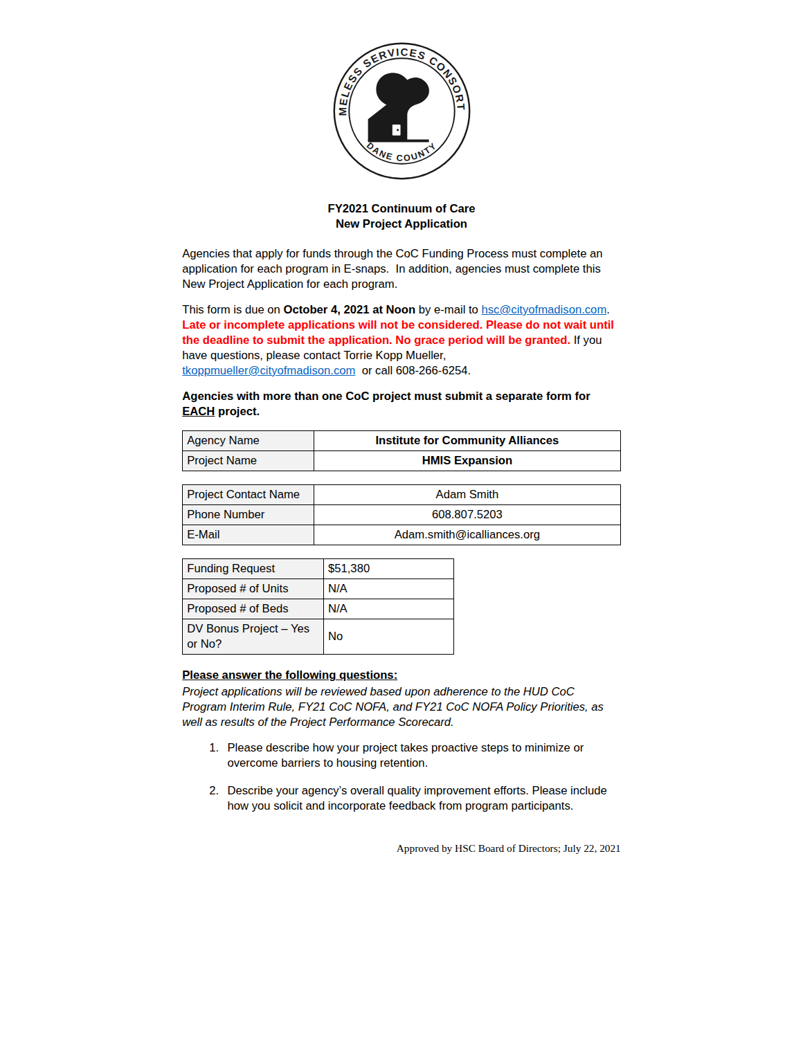HOMELESS SERVICES CONSORTIUM DANE COUNTY
FY2021 Continuum of Care
New Project Application
Agencies that apply for funds through the CoC Funding Process must complete an application for each program in E-snaps. In addition, agencies must complete this New Project Application for each program.
This form is due on October 4, 2021 at Noon by e-mail to hsc@cityofmadison.com. Late or incomplete applications will not be considered. Please do not wait until the deadline to submit the application. No grace period will be granted. If you have questions, please contact Torrie Kopp Mueller, tkoppmueller@cityofmadison.com or call 608-266-6254.
Agencies with more than one CoC project must submit a separate form for EACH project.
| Agency Name | Institute for Community Alliances |
| Project Name | HMIS Expansion |
| Project Contact Name | Adam Smith |
| Phone Number | 608.807.5203 |
| E-Mail | Adam.smith@icalliances.org |
| Funding Request | $51,380 |
| Proposed # of Units | N/A |
| Proposed # of Beds | N/A |
| DV Bonus Project – Yes or No? | No |
Please answer the following questions:
Project applications will be reviewed based upon adherence to the HUD CoC Program Interim Rule, FY21 CoC NOFA, and FY21 CoC NOFA Policy Priorities, as well as results of the Project Performance Scorecard.
Please describe how your project takes proactive steps to minimize or overcome barriers to housing retention.
Describe your agency’s overall quality improvement efforts. Please include how you solicit and incorporate feedback from program participants.
Approved by HSC Board of Directors; July 22, 2021